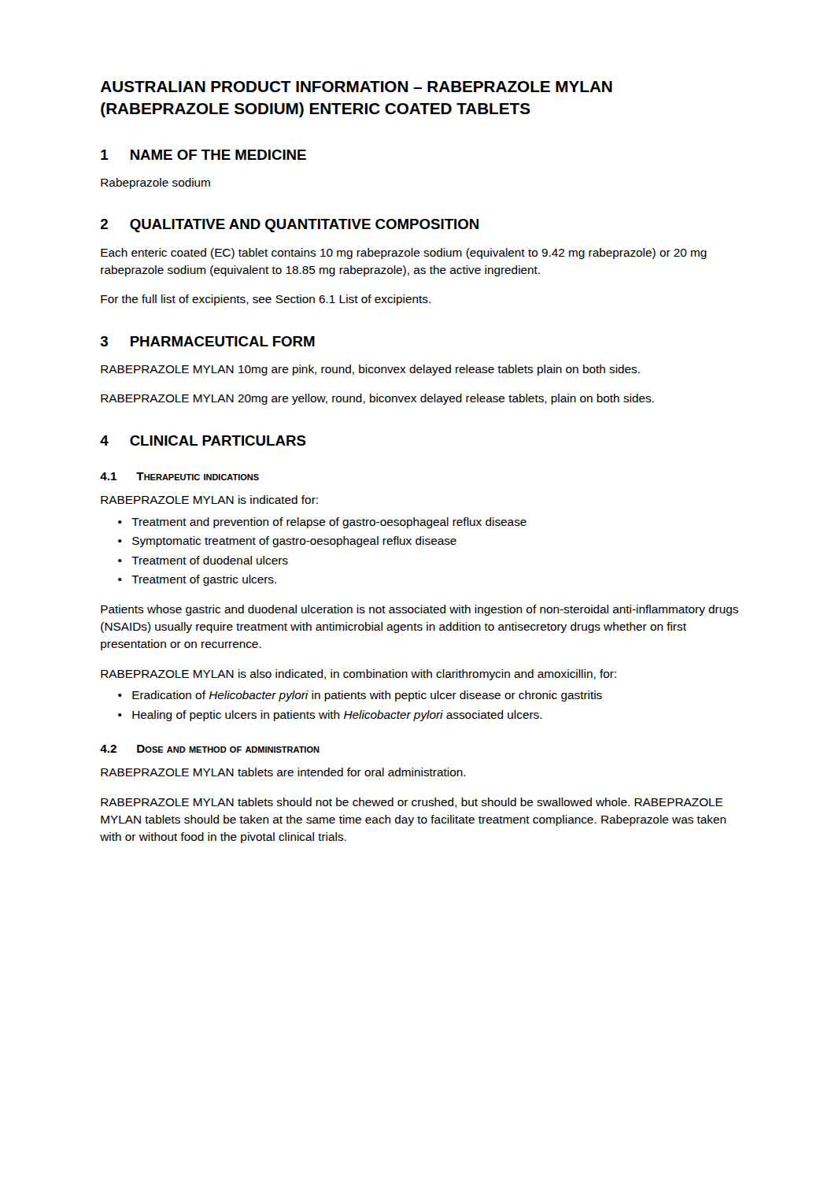AUSTRALIAN PRODUCT INFORMATION – RABEPRAZOLE MYLAN (RABEPRAZOLE SODIUM) ENTERIC COATED TABLETS
1 NAME OF THE MEDICINE
Rabeprazole sodium
2 QUALITATIVE AND QUANTITATIVE COMPOSITION
Each enteric coated (EC) tablet contains 10 mg rabeprazole sodium (equivalent to 9.42 mg rabeprazole) or 20 mg rabeprazole sodium (equivalent to 18.85 mg rabeprazole), as the active ingredient.
For the full list of excipients, see Section 6.1 List of excipients.
3 PHARMACEUTICAL FORM
RABEPRAZOLE MYLAN 10mg are pink, round, biconvex delayed release tablets plain on both sides.
RABEPRAZOLE MYLAN 20mg are yellow, round, biconvex delayed release tablets, plain on both sides.
4 CLINICAL PARTICULARS
4.1 THERAPEUTIC INDICATIONS
RABEPRAZOLE MYLAN is indicated for:
Treatment and prevention of relapse of gastro-oesophageal reflux disease
Symptomatic treatment of gastro-oesophageal reflux disease
Treatment of duodenal ulcers
Treatment of gastric ulcers.
Patients whose gastric and duodenal ulceration is not associated with ingestion of non-steroidal anti-inflammatory drugs (NSAIDs) usually require treatment with antimicrobial agents in addition to antisecretory drugs whether on first presentation or on recurrence.
RABEPRAZOLE MYLAN is also indicated, in combination with clarithromycin and amoxicillin, for:
Eradication of Helicobacter pylori in patients with peptic ulcer disease or chronic gastritis
Healing of peptic ulcers in patients with Helicobacter pylori associated ulcers.
4.2 DOSE AND METHOD OF ADMINISTRATION
RABEPRAZOLE MYLAN tablets are intended for oral administration.
RABEPRAZOLE MYLAN tablets should not be chewed or crushed, but should be swallowed whole. RABEPRAZOLE MYLAN tablets should be taken at the same time each day to facilitate treatment compliance. Rabeprazole was taken with or without food in the pivotal clinical trials.